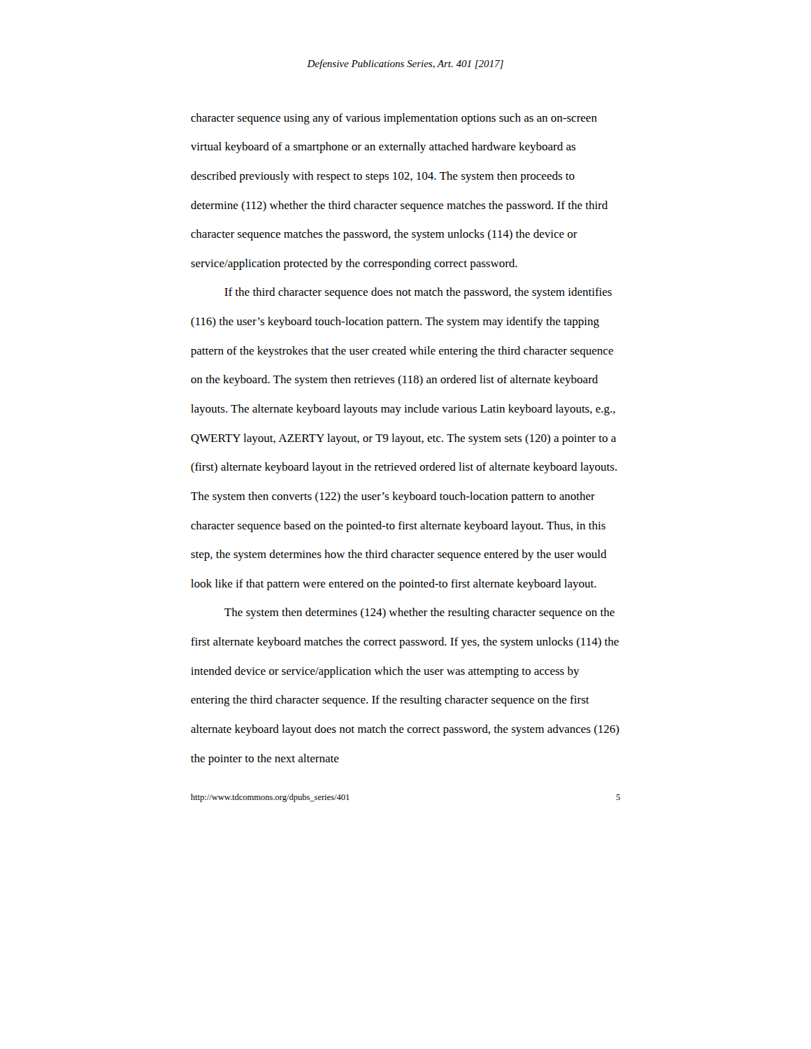Defensive Publications Series, Art. 401 [2017]
character sequence using any of various implementation options such as an on-screen virtual keyboard of a smartphone or an externally attached hardware keyboard as described previously with respect to steps 102, 104. The system then proceeds to determine (112) whether the third character sequence matches the password. If the third character sequence matches the password, the system unlocks (114) the device or service/application protected by the corresponding correct password.
If the third character sequence does not match the password, the system identifies (116) the user’s keyboard touch-location pattern. The system may identify the tapping pattern of the keystrokes that the user created while entering the third character sequence on the keyboard. The system then retrieves (118) an ordered list of alternate keyboard layouts. The alternate keyboard layouts may include various Latin keyboard layouts, e.g., QWERTY layout, AZERTY layout, or T9 layout, etc. The system sets (120) a pointer to a (first) alternate keyboard layout in the retrieved ordered list of alternate keyboard layouts. The system then converts (122) the user’s keyboard touch-location pattern to another character sequence based on the pointed-to first alternate keyboard layout. Thus, in this step, the system determines how the third character sequence entered by the user would look like if that pattern were entered on the pointed-to first alternate keyboard layout.
The system then determines (124) whether the resulting character sequence on the first alternate keyboard matches the correct password. If yes, the system unlocks (114) the intended device or service/application which the user was attempting to access by entering the third character sequence. If the resulting character sequence on the first alternate keyboard layout does not match the correct password, the system advances (126) the pointer to the next alternate
http://www.tdcommons.org/dpubs_series/401 5